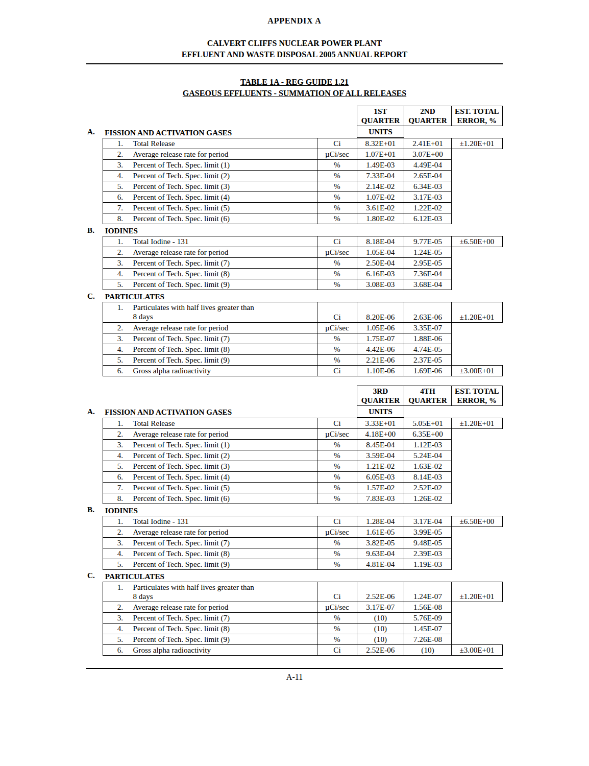APPENDIX A
CALVERT CLIFFS NUCLEAR POWER PLANT
EFFLUENT AND WASTE DISPOSAL 2005 ANNUAL REPORT
TABLE 1A - REG GUIDE 1.21
GASEOUS EFFLUENTS - SUMMATION OF ALL RELEASES
| | | | 1ST QUARTER | 2ND QUARTER | EST. TOTAL ERROR, % |
| A. | FISSION AND ACTIVATION GASES | UNITS | | |
| | 1. | Total Release | Ci | 8.32E+01 | 2.41E+01 | ±1.20E+01 |
| | 2. | Average release rate for period | µCi/sec | 1.07E+01 | 3.07E+00 | |
| | 3. | Percent of Tech. Spec. limit (1) | % | 1.49E-03 | 4.49E-04 | |
| | 4. | Percent of Tech. Spec. limit (2) | % | 7.33E-04 | 2.65E-04 | |
| | 5. | Percent of Tech. Spec. limit (3) | % | 2.14E-02 | 6.34E-03 | |
| | 6. | Percent of Tech. Spec. limit (4) | % | 1.07E-02 | 3.17E-03 | |
| | 7. | Percent of Tech. Spec. limit (5) | % | 3.61E-02 | 1.22E-02 | |
| | 8. | Percent of Tech. Spec. limit (6) | % | 1.80E-02 | 6.12E-03 | |
| B. | IODINES | | | | |
| | 1. | Total Iodine - 131 | Ci | 8.18E-04 | 9.77E-05 | ±6.50E+00 |
| | 2. | Average release rate for period | µCi/sec | 1.05E-04 | 1.24E-05 | |
| | 3. | Percent of Tech. Spec. limit (7) | % | 2.50E-04 | 2.95E-05 | |
| | 4. | Percent of Tech. Spec. limit (8) | % | 6.16E-03 | 7.36E-04 | |
| | 5. | Percent of Tech. Spec. limit (9) | % | 3.08E-03 | 3.68E-04 | |
| C. | PARTICULATES | | | | |
| | 1. | Particulates with half lives greater than 8 days | Ci | 8.20E-06 | 2.63E-06 | ±1.20E+01 |
| | 2. | Average release rate for period | µCi/sec | 1.05E-06 | 3.35E-07 | |
| | 3. | Percent of Tech. Spec. limit (7) | % | 1.75E-07 | 1.88E-06 | |
| | 4. | Percent of Tech. Spec. limit (8) | % | 4.42E-06 | 4.74E-05 | |
| | 5. | Percent of Tech. Spec. limit (9) | % | 2.21E-06 | 2.37E-05 | |
| | 6. | Gross alpha radioactivity | Ci | 1.10E-06 | 1.69E-06 | ±3.00E+01 |
| | | | 3RD QUARTER | 4TH QUARTER | EST. TOTAL ERROR, % |
| A. | FISSION AND ACTIVATION GASES | UNITS | | |
| | 1. | Total Release | Ci | 3.33E+01 | 5.05E+01 | ±1.20E+01 |
| | 2. | Average release rate for period | µCi/sec | 4.18E+00 | 6.35E+00 | |
| | 3. | Percent of Tech. Spec. limit (1) | % | 8.45E-04 | 1.12E-03 | |
| | 4. | Percent of Tech. Spec. limit (2) | % | 3.59E-04 | 5.24E-04 | |
| | 5. | Percent of Tech. Spec. limit (3) | % | 1.21E-02 | 1.63E-02 | |
| | 6. | Percent of Tech. Spec. limit (4) | % | 6.05E-03 | 8.14E-03 | |
| | 7. | Percent of Tech. Spec. limit (5) | % | 1.57E-02 | 2.52E-02 | |
| | 8. | Percent of Tech. Spec. limit (6) | % | 7.83E-03 | 1.26E-02 | |
| B. | IODINES | | | | |
| | 1. | Total Iodine - 131 | Ci | 1.28E-04 | 3.17E-04 | ±6.50E+00 |
| | 2. | Average release rate for period | µCi/sec | 1.61E-05 | 3.99E-05 | |
| | 3. | Percent of Tech. Spec. limit (7) | % | 3.82E-05 | 9.48E-05 | |
| | 4. | Percent of Tech. Spec. limit (8) | % | 9.63E-04 | 2.39E-03 | |
| | 5. | Percent of Tech. Spec. limit (9) | % | 4.81E-04 | 1.19E-03 | |
| C. | PARTICULATES | | | | |
| | 1. | Particulates with half lives greater than 8 days | Ci | 2.52E-06 | 1.24E-07 | ±1.20E+01 |
| | 2. | Average release rate for period | µCi/sec | 3.17E-07 | 1.56E-08 | |
| | 3. | Percent of Tech. Spec. limit (7) | % | (10) | 5.76E-09 | |
| | 4. | Percent of Tech. Spec. limit (8) | % | (10) | 1.45E-07 | |
| | 5. | Percent of Tech. Spec. limit (9) | % | (10) | 7.26E-08 | |
| | 6. | Gross alpha radioactivity | Ci | 2.52E-06 | (10) | ±3.00E+01 |
A-11